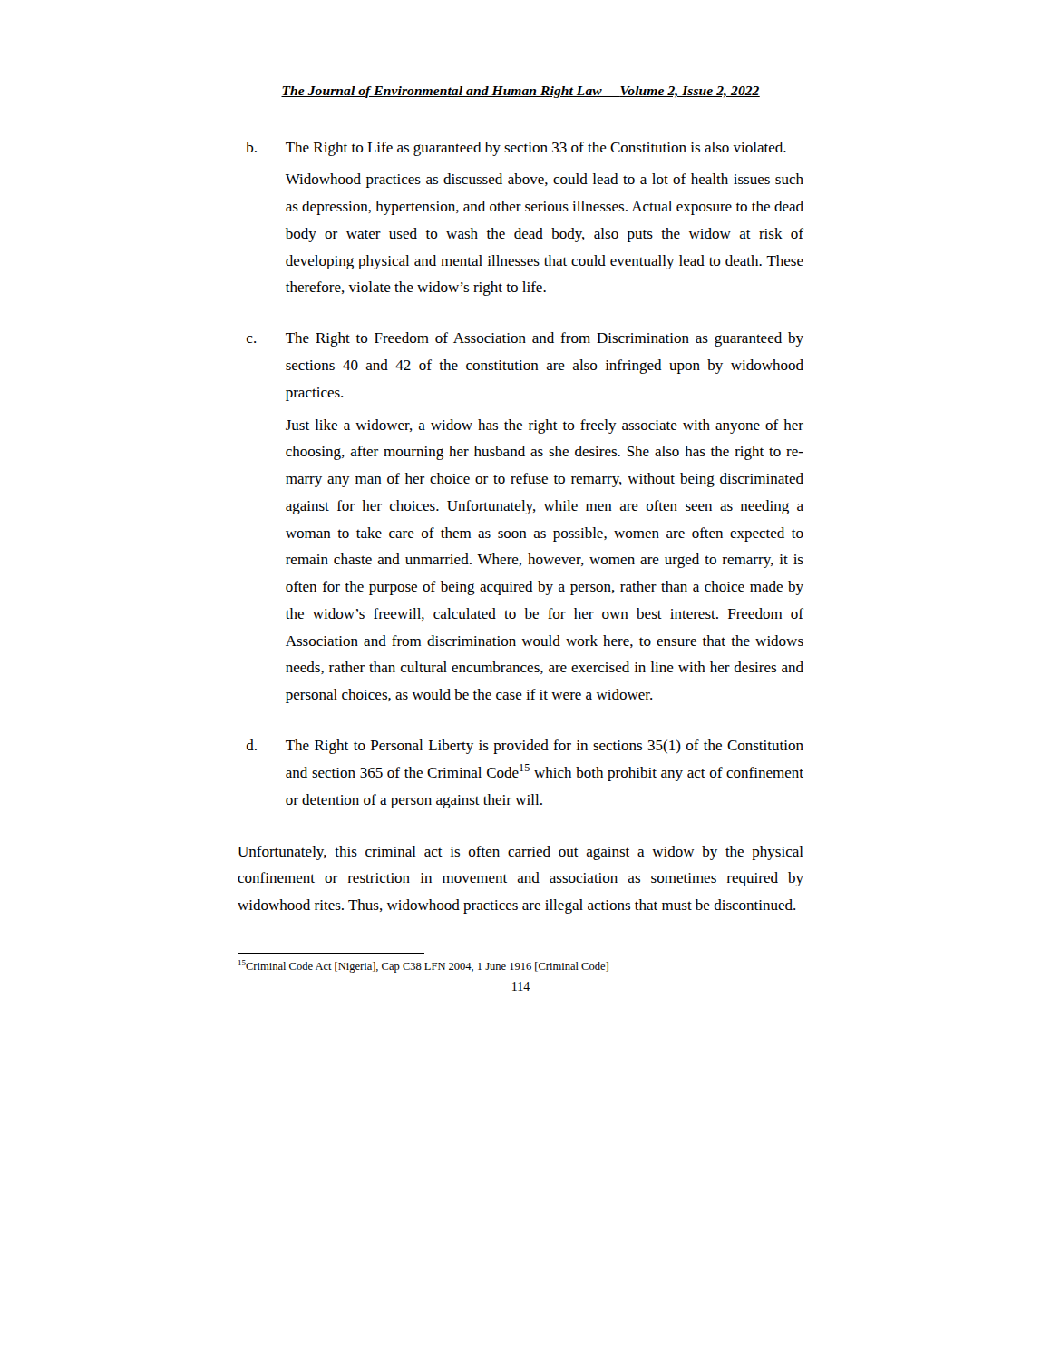The Journal of Environmental and Human Right Law Volume 2, Issue 2, 2022
b.
The Right to Life as guaranteed by section 33 of the Constitution is also violated.
Widowhood practices as discussed above, could lead to a lot of health issues such as depression, hypertension, and other serious illnesses. Actual exposure to the dead body or water used to wash the dead body, also puts the widow at risk of developing physical and mental illnesses that could eventually lead to death. These therefore, violate the widow’s right to life.
c.
The Right to Freedom of Association and from Discrimination as guaranteed by sections 40 and 42 of the constitution are also infringed upon by widowhood practices.
Just like a widower, a widow has the right to freely associate with anyone of her choosing, after mourning her husband as she desires. She also has the right to re-marry any man of her choice or to refuse to remarry, without being discriminated against for her choices. Unfortunately, while men are often seen as needing a woman to take care of them as soon as possible, women are often expected to remain chaste and unmarried. Where, however, women are urged to remarry, it is often for the purpose of being acquired by a person, rather than a choice made by the widow’s freewill, calculated to be for her own best interest. Freedom of Association and from discrimination would work here, to ensure that the widows needs, rather than cultural encumbrances, are exercised in line with her desires and personal choices, as would be the case if it were a widower.
d.
The Right to Personal Liberty is provided for in sections 35(1) of the Constitution and section 365 of the Criminal Code15 which both prohibit any act of confinement or detention of a person against their will.
Unfortunately, this criminal act is often carried out against a widow by the physical confinement or restriction in movement and association as sometimes required by widowhood rites. Thus, widowhood practices are illegal actions that must be discontinued.
15Criminal Code Act [Nigeria], Cap C38 LFN 2004, 1 June 1916 [Criminal Code]
114